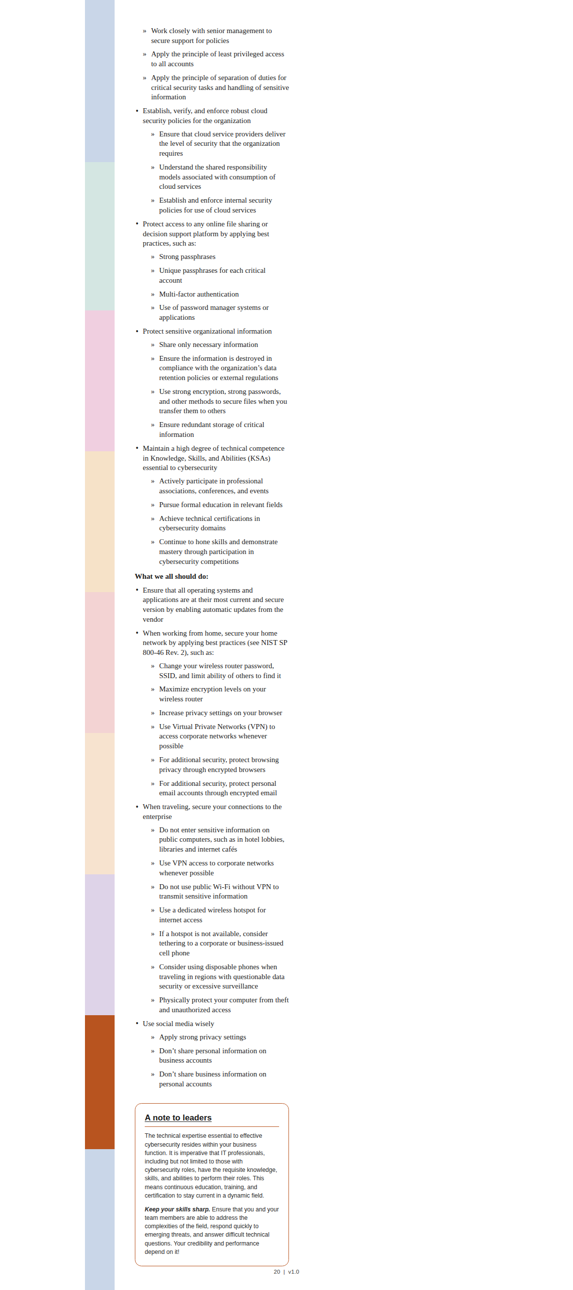Work closely with senior management to secure support for policies
Apply the principle of least privileged access to all accounts
Apply the principle of separation of duties for critical security tasks and handling of sensitive information
Establish, verify, and enforce robust cloud security policies for the organization
Ensure that cloud service providers deliver the level of security that the organization requires
Understand the shared responsibility models associated with consumption of cloud services
Establish and enforce internal security policies for use of cloud services
Protect access to any online file sharing or decision support platform by applying best practices, such as:
Strong passphrases
Unique passphrases for each critical account
Multi-factor authentication
Use of password manager systems or applications
Protect sensitive organizational information
Share only necessary information
Ensure the information is destroyed in compliance with the organization’s data retention policies or external regulations
Use strong encryption, strong passwords, and other methods to secure files when you transfer them to others
Ensure redundant storage of critical information
Maintain a high degree of technical competence in Knowledge, Skills, and Abilities (KSAs) essential to cybersecurity
Actively participate in professional associations, conferences, and events
Pursue formal education in relevant fields
Achieve technical certifications in cybersecurity domains
Continue to hone skills and demonstrate mastery through participation in cybersecurity competitions
What we all should do:
Ensure that all operating systems and applications are at their most current and secure version by enabling automatic updates from the vendor
When working from home, secure your home network by applying best practices (see NIST SP 800-46 Rev. 2), such as:
Change your wireless router password, SSID, and limit ability of others to find it
Maximize encryption levels on your wireless router
Increase privacy settings on your browser
Use Virtual Private Networks (VPN) to access corporate networks whenever possible
For additional security, protect browsing privacy through encrypted browsers
For additional security, protect personal email accounts through encrypted email
When traveling, secure your connections to the enterprise
Do not enter sensitive information on public computers, such as in hotel lobbies, libraries and internet cafés
Use VPN access to corporate networks whenever possible
Do not use public Wi-Fi without VPN to transmit sensitive information
Use a dedicated wireless hotspot for internet access
If a hotspot is not available, consider tethering to a corporate or business-issued cell phone
Consider using disposable phones when traveling in regions with questionable data security or excessive surveillance
Physically protect your computer from theft and unauthorized access
Use social media wisely
Apply strong privacy settings
Don’t share personal information on business accounts
Don’t share business information on personal accounts
A note to leaders
The technical expertise essential to effective cybersecurity resides within your business function. It is imperative that IT professionals, including but not limited to those with cybersecurity roles, have the requisite knowledge, skills, and abilities to perform their roles. This means continuous education, training, and certification to stay current in a dynamic field.
Keep your skills sharp. Ensure that you and your team members are able to address the complexities of the field, respond quickly to emerging threats, and answer difficult technical questions. Your credibility and performance depend on it!
20 | v1.0